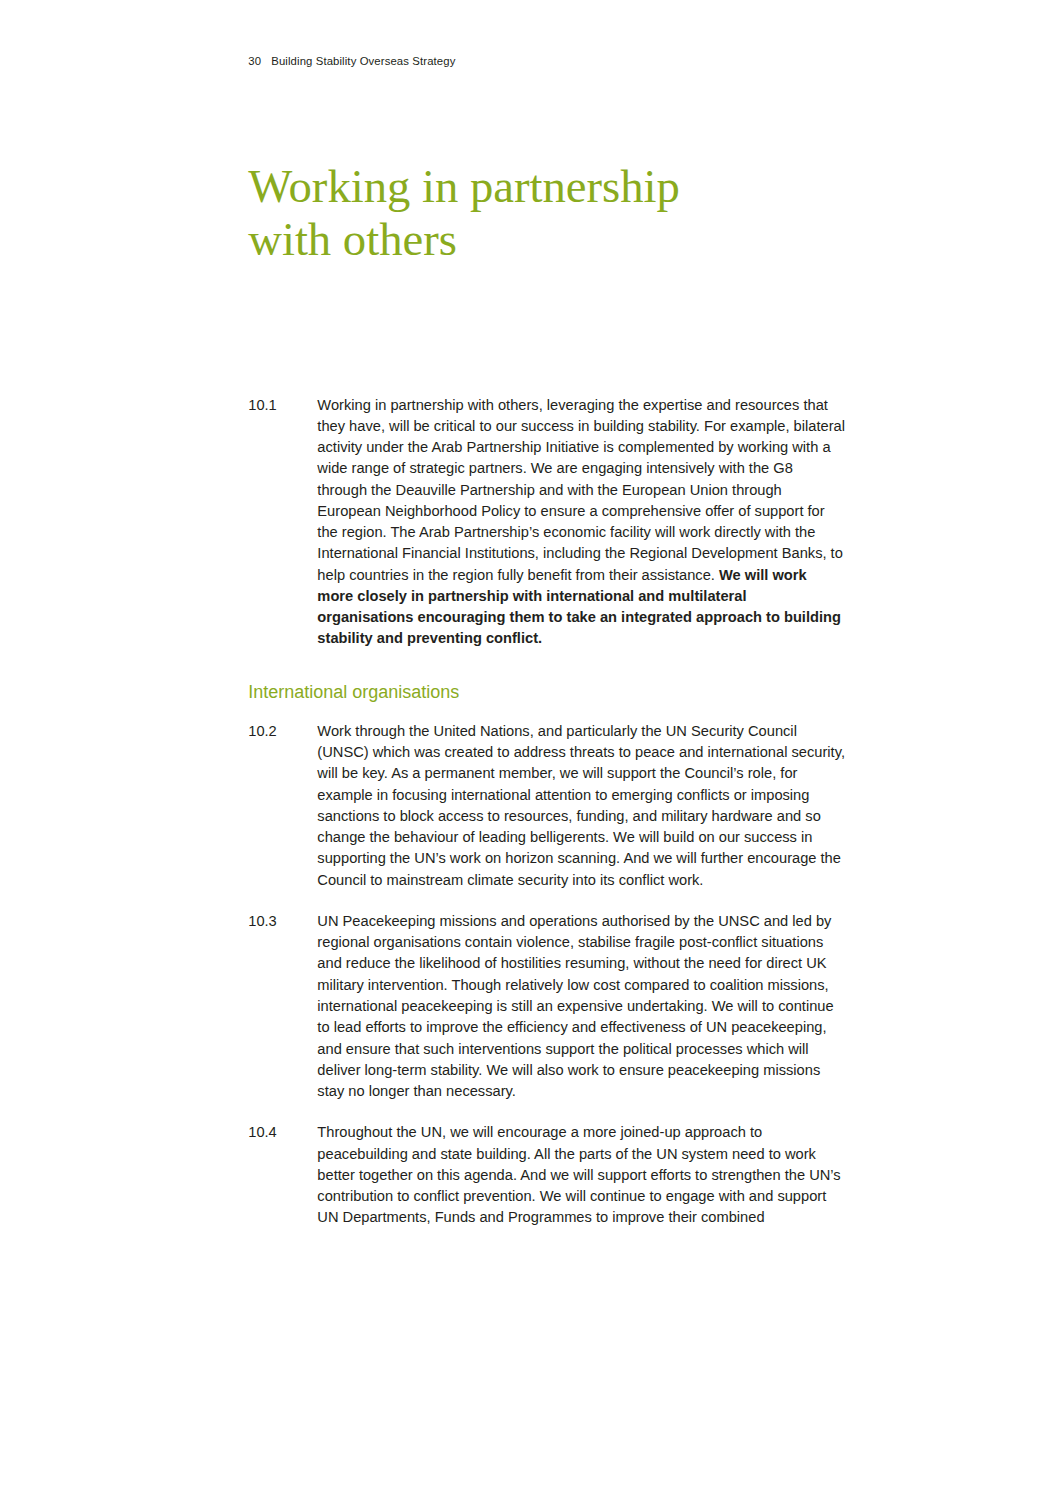30 Building Stability Overseas Strategy
Working in partnership
with others
10.1
Working in partnership with others, leveraging the expertise and resources that they have, will be critical to our success in building stability. For example, bilateral activity under the Arab Partnership Initiative is complemented by working with a wide range of strategic partners. We are engaging intensively with the G8 through the Deauville Partnership and with the European Union through European Neighborhood Policy to ensure a comprehensive offer of support for the region. The Arab Partnership’s economic facility will work directly with the International Financial Institutions, including the Regional Development Banks, to help countries in the region fully benefit from their assistance. We will work more closely in partnership with international and multilateral organisations encouraging them to take an integrated approach to building stability and preventing conflict.
International organisations
10.2
Work through the United Nations, and particularly the UN Security Council (UNSC) which was created to address threats to peace and international security, will be key. As a permanent member, we will support the Council’s role, for example in focusing international attention to emerging conflicts or imposing sanctions to block access to resources, funding, and military hardware and so change the behaviour of leading belligerents. We will build on our success in supporting the UN’s work on horizon scanning. And we will further encourage the Council to mainstream climate security into its conflict work.
10.3
UN Peacekeeping missions and operations authorised by the UNSC and led by regional organisations contain violence, stabilise fragile post-conflict situations and reduce the likelihood of hostilities resuming, without the need for direct UK military intervention. Though relatively low cost compared to coalition missions, international peacekeeping is still an expensive undertaking. We will to continue to lead efforts to improve the efficiency and effectiveness of UN peacekeeping, and ensure that such interventions support the political processes which will deliver long-term stability. We will also work to ensure peacekeeping missions stay no longer than necessary.
10.4
Throughout the UN, we will encourage a more joined-up approach to peacebuilding and state building. All the parts of the UN system need to work better together on this agenda. And we will support efforts to strengthen the UN’s contribution to conflict prevention. We will continue to engage with and support UN Departments, Funds and Programmes to improve their combined